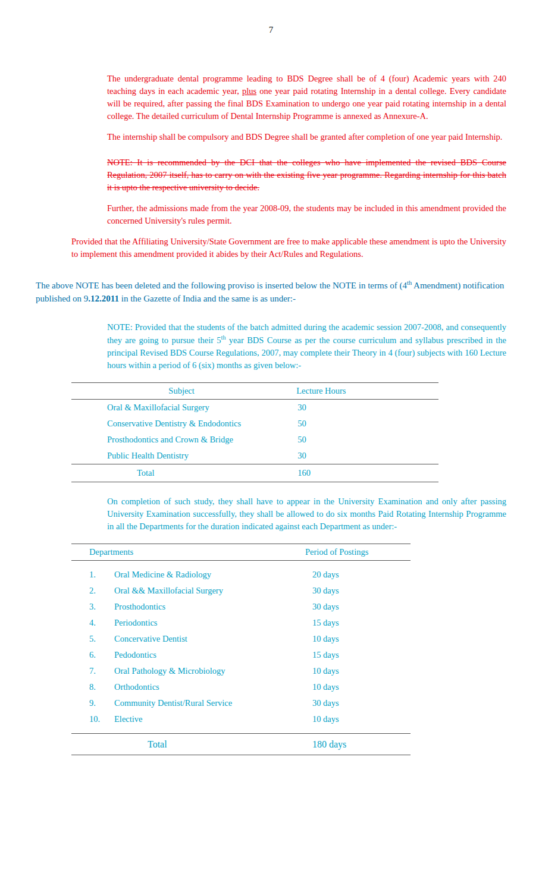7
The undergraduate dental programme leading to BDS Degree shall be of 4 (four) Academic years with 240 teaching days in each academic year, plus one year paid rotating Internship in a dental college. Every candidate will be required, after passing the final BDS Examination to undergo one year paid rotating internship in a dental college. The detailed curriculum of Dental Internship Programme is annexed as Annexure-A.
The internship shall be compulsory and BDS Degree shall be granted after completion of one year paid Internship.
NOTE: It is recommended by the DCI that the colleges who have implemented the revised BDS Course Regulation, 2007 itself, has to carry on with the existing five year programme. Regarding internship for this batch it is upto the respective university to decide.
Further, the admissions made from the year 2008-09, the students may be included in this amendment provided the concerned University's rules permit.
Provided that the Affiliating University/State Government are free to make applicable these amendment is upto the University to implement this amendment provided it abides by their Act/Rules and Regulations.
The above NOTE has been deleted and the following proviso is inserted below the NOTE in terms of (4th Amendment) notification published on 9.12.2011 in the Gazette of India and the same is as under:-
NOTE: Provided that the students of the batch admitted during the academic session 2007-2008, and consequently they are going to pursue their 5th year BDS Course as per the course curriculum and syllabus prescribed in the principal Revised BDS Course Regulations, 2007, may complete their Theory in 4 (four) subjects with 160 Lecture hours within a period of 6 (six) months as given below:-
| Subject | Lecture Hours |
| --- | --- |
| Oral & Maxillofacial Surgery | 30 |
| Conservative Dentistry & Endodontics | 50 |
| Prosthodontics and Crown & Bridge | 50 |
| Public Health Dentistry | 30 |
| Total | 160 |
On completion of such study, they shall have to appear in the University Examination and only after passing University Examination successfully, they shall be allowed to do six months Paid Rotating Internship Programme in all the Departments for the duration indicated against each Department as under:-
| Departments | Period of Postings |
| --- | --- |
| 1. | Oral Medicine & Radiology | 20 days |
| 2. | Oral && Maxillofacial Surgery | 30 days |
| 3. | Prosthodontics | 30 days |
| 4. | Periodontics | 15 days |
| 5. | Concervative Dentist | 10 days |
| 6. | Pedodontics | 15 days |
| 7. | Oral Pathology & Microbiology | 10 days |
| 8. | Orthodontics | 10 days |
| 9. | Community Dentist/Rural Service | 30 days |
| 10. | Elective | 10 days |
| | Total | 180 days |